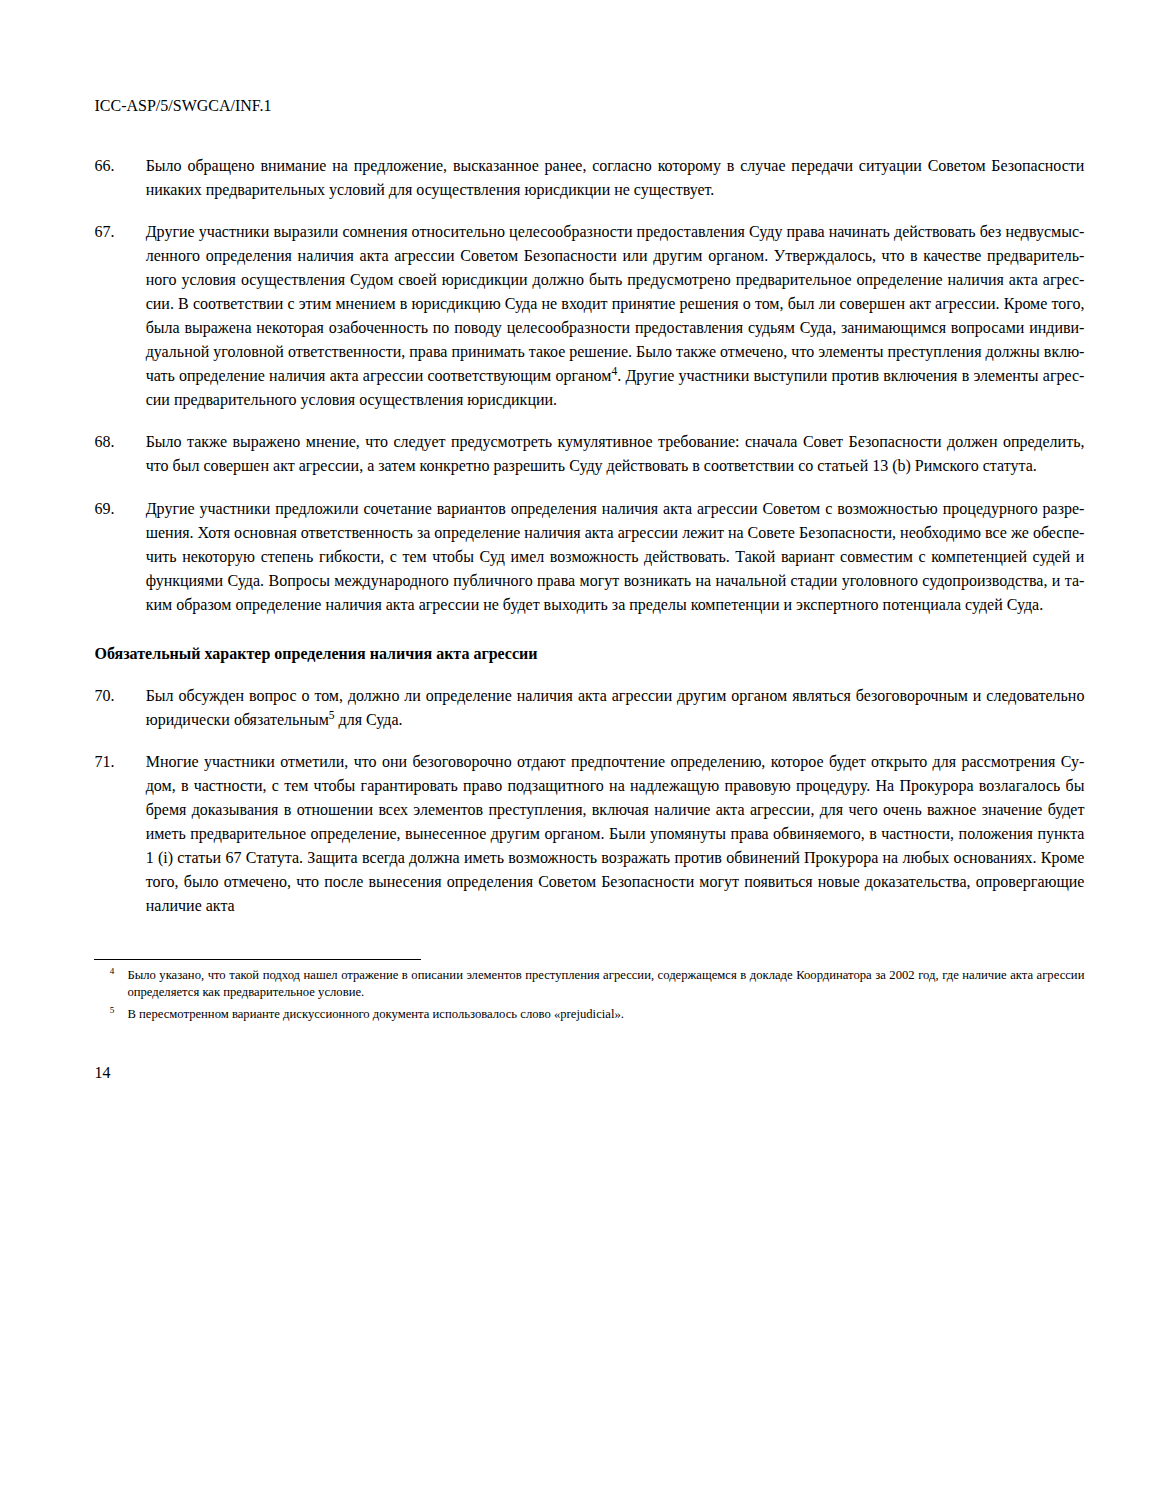ICC-ASP/5/SWGCA/INF.1
66. Было обращено внимание на предложение, высказанное ранее, согласно которому в случае передачи ситуации Советом Безопасности никаких предварительных условий для осуществления юрисдикции не существует.
67. Другие участники выразили сомнения относительно целесообразности предоставления Суду права начинать действовать без недвусмысленного определения наличия акта агрессии Советом Безопасности или другим органом. Утверждалось, что в качестве предварительного условия осуществления Судом своей юрисдикции должно быть предусмотрено предварительное определение наличия акта агрессии. В соответствии с этим мнением в юрисдикцию Суда не входит принятие решения о том, был ли совершен акт агрессии. Кроме того, была выражена некоторая озабоченность по поводу целесообразности предоставления судьям Суда, занимающимся вопросами индивидуальной уголовной ответственности, права принимать такое решение. Было также отмечено, что элементы преступления должны включать определение наличия акта агрессии соответствующим органом4. Другие участники выступили против включения в элементы агрессии предварительного условия осуществления юрисдикции.
68. Было также выражено мнение, что следует предусмотреть кумулятивное требование: сначала Совет Безопасности должен определить, что был совершен акт агрессии, а затем конкретно разрешить Суду действовать в соответствии со статьей 13 (b) Римского статута.
69. Другие участники предложили сочетание вариантов определения наличия акта агрессии Советом с возможностью процедурного разрешения. Хотя основная ответственность за определение наличия акта агрессии лежит на Совете Безопасности, необходимо все же обеспечить некоторую степень гибкости, с тем чтобы Суд имел возможность действовать. Такой вариант совместим с компетенцией судей и функциями Суда. Вопросы международного публичного права могут возникать на начальной стадии уголовного судопроизводства, и таким образом определение наличия акта агрессии не будет выходить за пределы компетенции и экспертного потенциала судей Суда.
Обязательный характер определения наличия акта агрессии
70. Был обсужден вопрос о том, должно ли определение наличия акта агрессии другим органом являться безоговорочным и следовательно юридически обязательным5 для Суда.
71. Многие участники отметили, что они безоговорочно отдают предпочтение определению, которое будет открыто для рассмотрения Судом, в частности, с тем чтобы гарантировать право подзащитного на надлежащую правовую процедуру. На Прокурора возлагалось бы бремя доказывания в отношении всех элементов преступления, включая наличие акта агрессии, для чего очень важное значение будет иметь предварительное определение, вынесенное другим органом. Были упомянуты права обвиняемого, в частности, положения пункта 1 (i) статьи 67 Статута. Защита всегда должна иметь возможность возражать против обвинений Прокурора на любых основаниях. Кроме того, было отмечено, что после вынесения определения Советом Безопасности могут появиться новые доказательства, опровергающие наличие акта
4 Было указано, что такой подход нашел отражение в описании элементов преступления агрессии, содержащемся в докладе Координатора за 2002 год, где наличие акта агрессии определяется как предварительное условие.
5 В пересмотренном варианте дискуссионного документа использовалось слово «prejudicial».
14